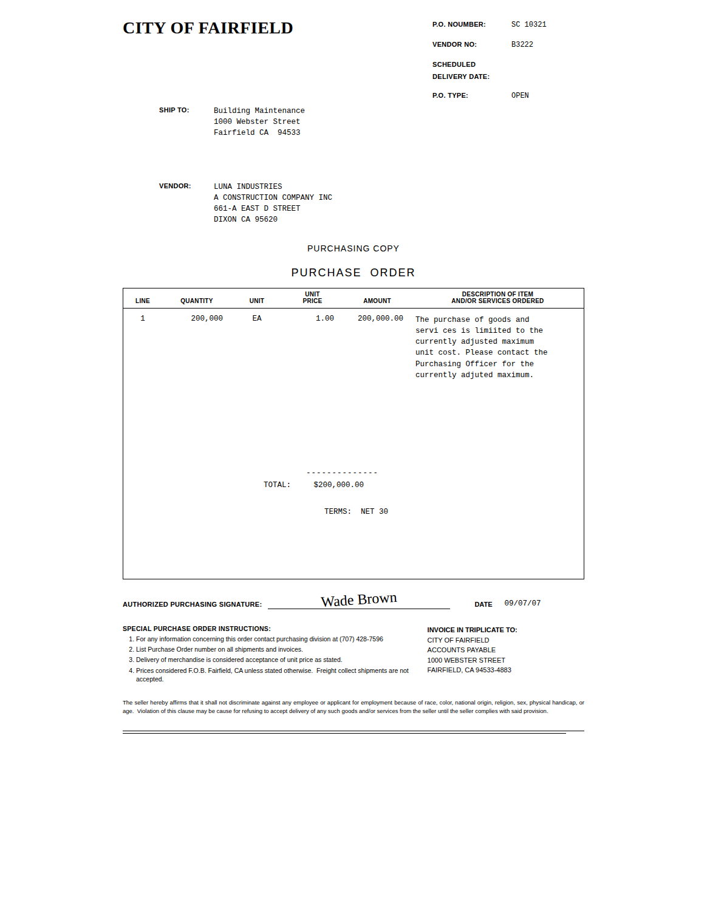CITY OF FAIRFIELD
P.O. NOUMBER: SC 10321
VENDOR NO: B3222
SCHEDULED
DELIVERY DATE:
P.O. TYPE: OPEN
SHIP TO:
Building Maintenance 1000 Webster Street Fairfield CA 94533
VENDOR:
LUNA INDUSTRIES A CONSTRUCTION COMPANY INC 661-A EAST D STREET DIXON CA 95620
PURCHASING COPY
PURCHASE ORDER
| LINE | QUANTITY | UNIT | UNIT PRICE | AMOUNT | DESCRIPTION OF ITEM AND/OR SERVICES ORDERED |
| --- | --- | --- | --- | --- | --- |
| 1 | 200,000 | EA | 1.00 | 200,000.00 | The purchase of goods and servi ces is limiited to the currently adjusted maximum unit cost. Please contact the Purchasing Officer for the currently adjuted maximum. |
| -------------- TOTAL: $200,000.00 TERMS: NET 30 |
AUTHORIZED PURCHASING SIGNATURE:
Wade Brown
DATE
09/07/07
SPECIAL PURCHASE ORDER INSTRUCTIONS:
For any information concerning this order contact purchasing division at (707) 428-7596
List Purchase Order number on all shipments and invoices.
Delivery of merchandise is considered acceptance of unit price as stated.
Prices considered F.O.B. Fairfield, CA unless stated otherwise. Freight collect shipments are not accepted.
INVOICE IN TRIPLICATE TO:
CITY OF FAIRFIELD
ACCOUNTS PAYABLE
1000 WEBSTER STREET
FAIRFIELD, CA 94533-4883
The seller hereby affirms that it shall not discriminate against any employee or applicant for employment because of race, color, national origin, religion, sex, physical handicap, or age. Violation of this clause may be cause for refusing to accept delivery of any such goods and/or services from the seller until the seller complies with said provision.